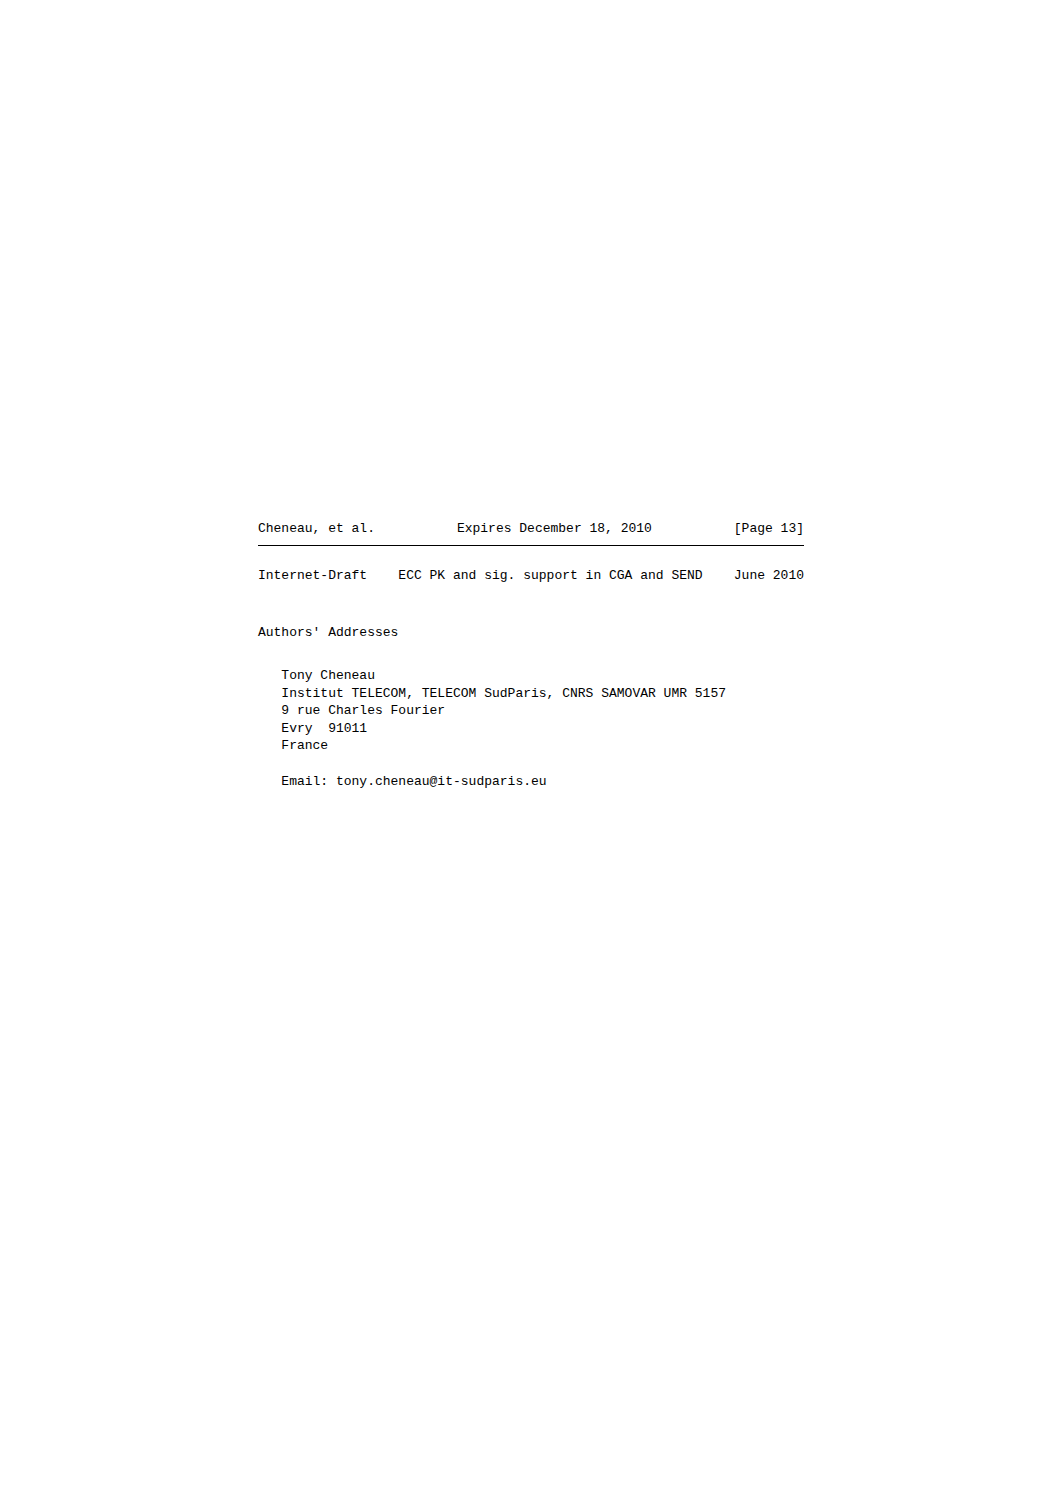Cheneau, et al. Expires December 18, 2010 [Page 13]
Internet-Draft ECC PK and sig. support in CGA and SEND June 2010
Authors' Addresses
Tony Cheneau
Institut TELECOM, TELECOM SudParis, CNRS SAMOVAR UMR 5157
9 rue Charles Fourier
Evry  91011
France
Email: tony.cheneau@it-sudparis.eu